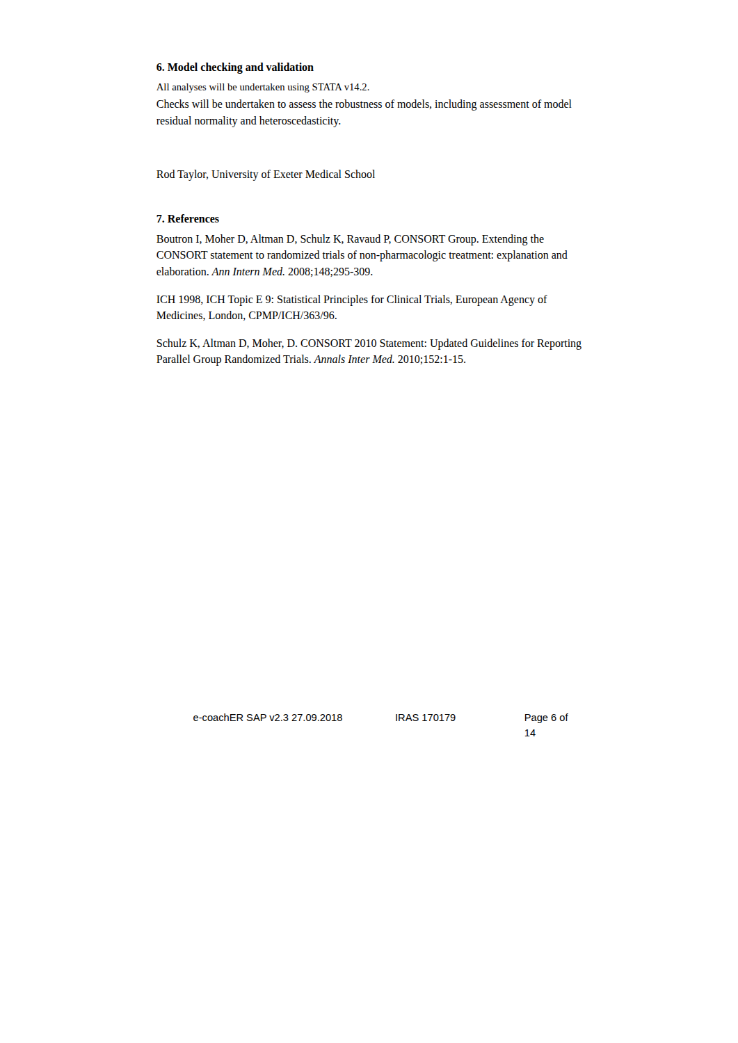6. Model checking and validation
All analyses will be undertaken using STATA v14.2.
Checks will be undertaken to assess the robustness of models, including assessment of model residual normality and heteroscedasticity.
Rod Taylor, University of Exeter Medical School
7. References
Boutron I, Moher D, Altman D, Schulz K, Ravaud P, CONSORT Group. Extending the CONSORT statement to randomized trials of non-pharmacologic treatment: explanation and elaboration. Ann Intern Med. 2008;148;295-309.
ICH 1998, ICH Topic E 9: Statistical Principles for Clinical Trials, European Agency of Medicines, London, CPMP/ICH/363/96.
Schulz K, Altman D, Moher, D. CONSORT 2010 Statement: Updated Guidelines for Reporting Parallel Group Randomized Trials. Annals Inter Med. 2010;152:1-15.
e-coachER SAP v2.3 27.09.2018 IRAS 170179 Page 6 of 14